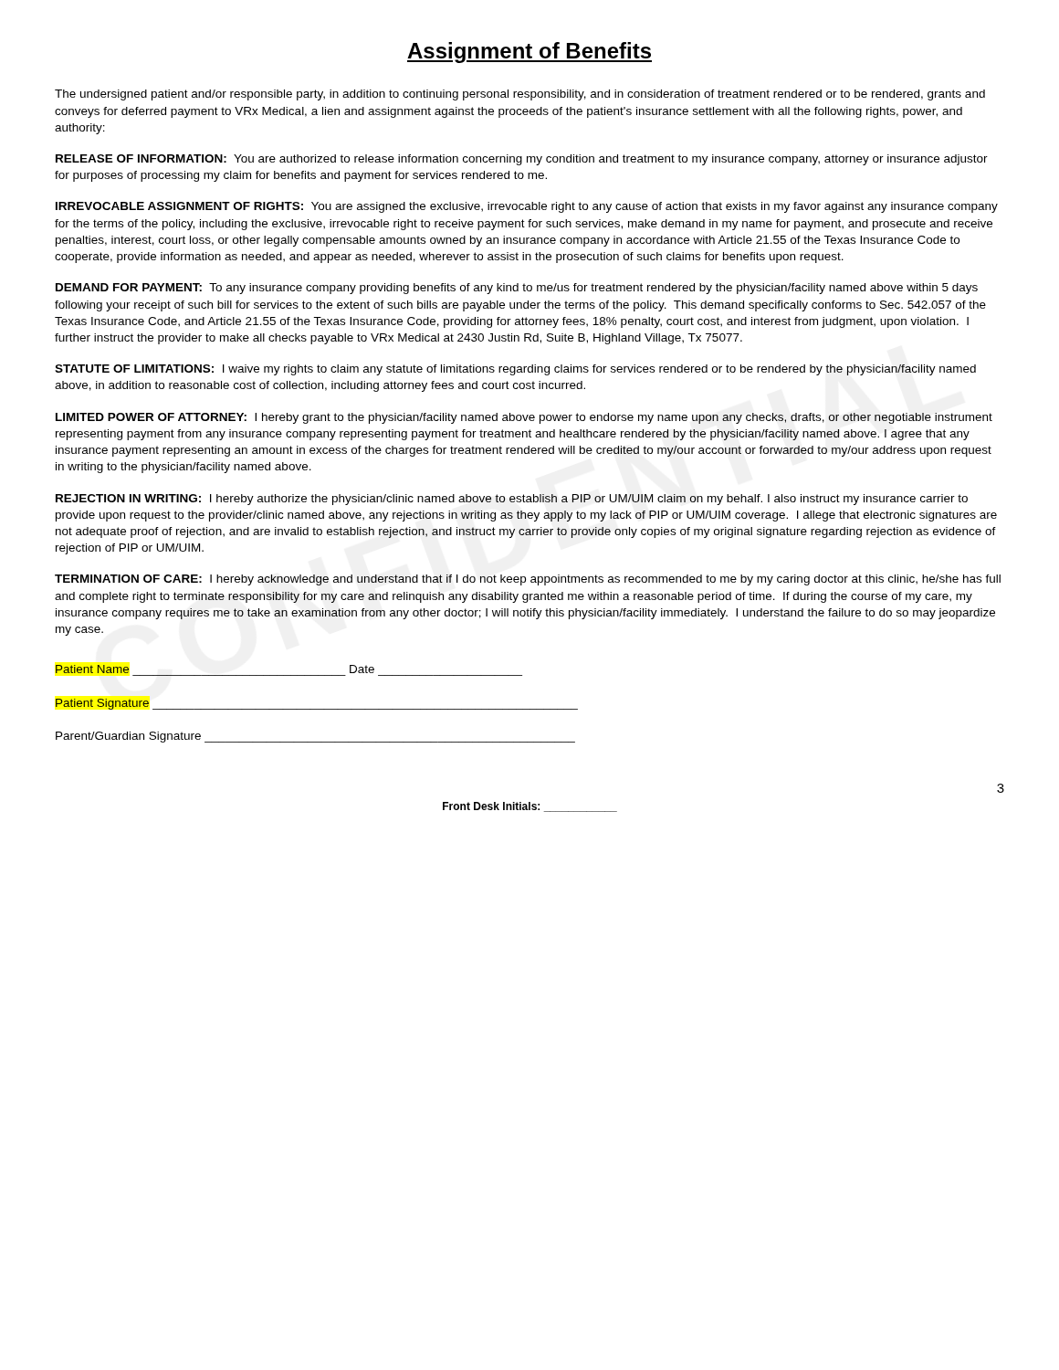CONFIDENTIAL
Assignment of Benefits
The undersigned patient and/or responsible party, in addition to continuing personal responsibility, and in consideration of treatment rendered or to be rendered, grants and conveys for deferred payment to VRx Medical, a lien and assignment against the proceeds of the patient's insurance settlement with all the following rights, power, and authority:
RELEASE OF INFORMATION: You are authorized to release information concerning my condition and treatment to my insurance company, attorney or insurance adjustor for purposes of processing my claim for benefits and payment for services rendered to me.
IRREVOCABLE ASSIGNMENT OF RIGHTS: You are assigned the exclusive, irrevocable right to any cause of action that exists in my favor against any insurance company for the terms of the policy, including the exclusive, irrevocable right to receive payment for such services, make demand in my name for payment, and prosecute and receive penalties, interest, court loss, or other legally compensable amounts owned by an insurance company in accordance with Article 21.55 of the Texas Insurance Code to cooperate, provide information as needed, and appear as needed, wherever to assist in the prosecution of such claims for benefits upon request.
DEMAND FOR PAYMENT: To any insurance company providing benefits of any kind to me/us for treatment rendered by the physician/facility named above within 5 days following your receipt of such bill for services to the extent of such bills are payable under the terms of the policy. This demand specifically conforms to Sec. 542.057 of the Texas Insurance Code, and Article 21.55 of the Texas Insurance Code, providing for attorney fees, 18% penalty, court cost, and interest from judgment, upon violation. I further instruct the provider to make all checks payable to VRx Medical at 2430 Justin Rd, Suite B, Highland Village, Tx 75077.
STATUTE OF LIMITATIONS: I waive my rights to claim any statute of limitations regarding claims for services rendered or to be rendered by the physician/facility named above, in addition to reasonable cost of collection, including attorney fees and court cost incurred.
LIMITED POWER OF ATTORNEY: I hereby grant to the physician/facility named above power to endorse my name upon any checks, drafts, or other negotiable instrument representing payment from any insurance company representing payment for treatment and healthcare rendered by the physician/facility named above. I agree that any insurance payment representing an amount in excess of the charges for treatment rendered will be credited to my/our account or forwarded to my/our address upon request in writing to the physician/facility named above.
REJECTION IN WRITING: I hereby authorize the physician/clinic named above to establish a PIP or UM/UIM claim on my behalf. I also instruct my insurance carrier to provide upon request to the provider/clinic named above, any rejections in writing as they apply to my lack of PIP or UM/UIM coverage. I allege that electronic signatures are not adequate proof of rejection, and are invalid to establish rejection, and instruct my carrier to provide only copies of my original signature regarding rejection as evidence of rejection of PIP or UM/UIM.
TERMINATION OF CARE: I hereby acknowledge and understand that if I do not keep appointments as recommended to me by my caring doctor at this clinic, he/she has full and complete right to terminate responsibility for my care and relinquish any disability granted me within a reasonable period of time. If during the course of my care, my insurance company requires me to take an examination from any other doctor; I will notify this physician/facility immediately. I understand the failure to do so may jeopardize my case.
Patient Name _______________________________ Date _____________________
Patient Signature ______________________________________________________________
Parent/Guardian Signature ______________________________________________________
3 Front Desk Initials: ____________